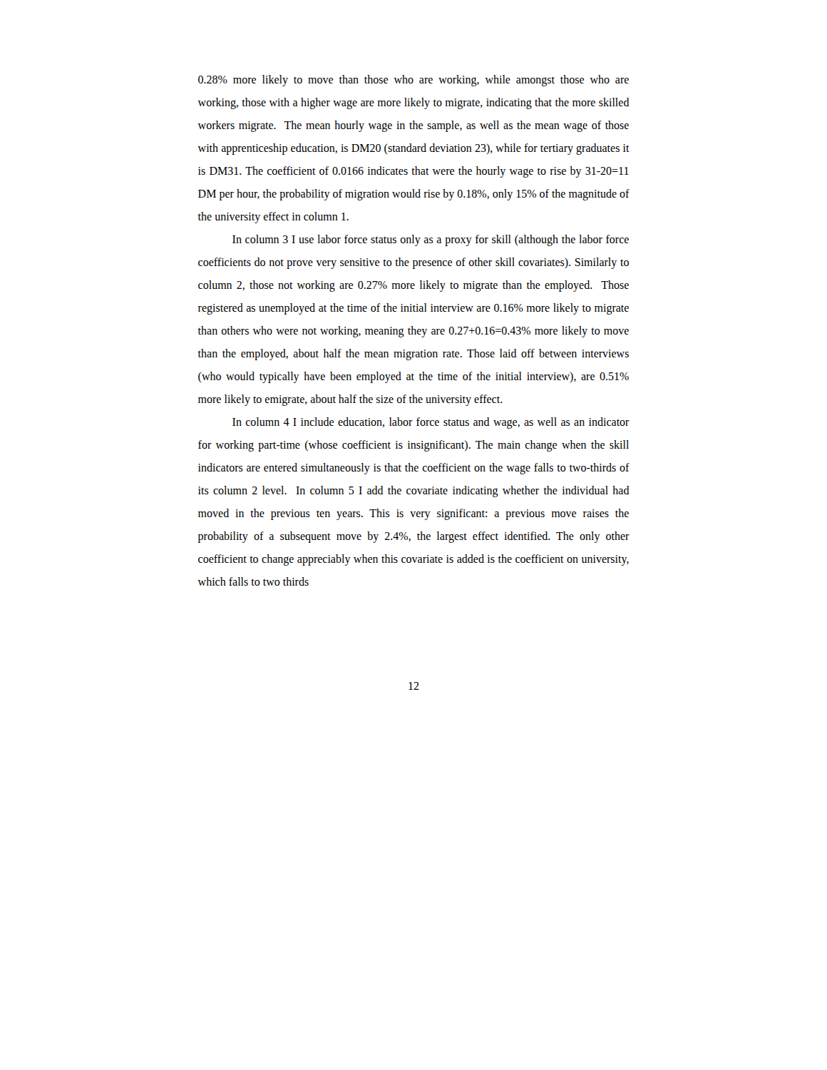0.28% more likely to move than those who are working, while amongst those who are working, those with a higher wage are more likely to migrate, indicating that the more skilled workers migrate. The mean hourly wage in the sample, as well as the mean wage of those with apprenticeship education, is DM20 (standard deviation 23), while for tertiary graduates it is DM31. The coefficient of 0.0166 indicates that were the hourly wage to rise by 31-20=11 DM per hour, the probability of migration would rise by 0.18%, only 15% of the magnitude of the university effect in column 1.
In column 3 I use labor force status only as a proxy for skill (although the labor force coefficients do not prove very sensitive to the presence of other skill covariates). Similarly to column 2, those not working are 0.27% more likely to migrate than the employed. Those registered as unemployed at the time of the initial interview are 0.16% more likely to migrate than others who were not working, meaning they are 0.27+0.16=0.43% more likely to move than the employed, about half the mean migration rate. Those laid off between interviews (who would typically have been employed at the time of the initial interview), are 0.51% more likely to emigrate, about half the size of the university effect.
In column 4 I include education, labor force status and wage, as well as an indicator for working part-time (whose coefficient is insignificant). The main change when the skill indicators are entered simultaneously is that the coefficient on the wage falls to two-thirds of its column 2 level. In column 5 I add the covariate indicating whether the individual had moved in the previous ten years. This is very significant: a previous move raises the probability of a subsequent move by 2.4%, the largest effect identified. The only other coefficient to change appreciably when this covariate is added is the coefficient on university, which falls to two thirds
12